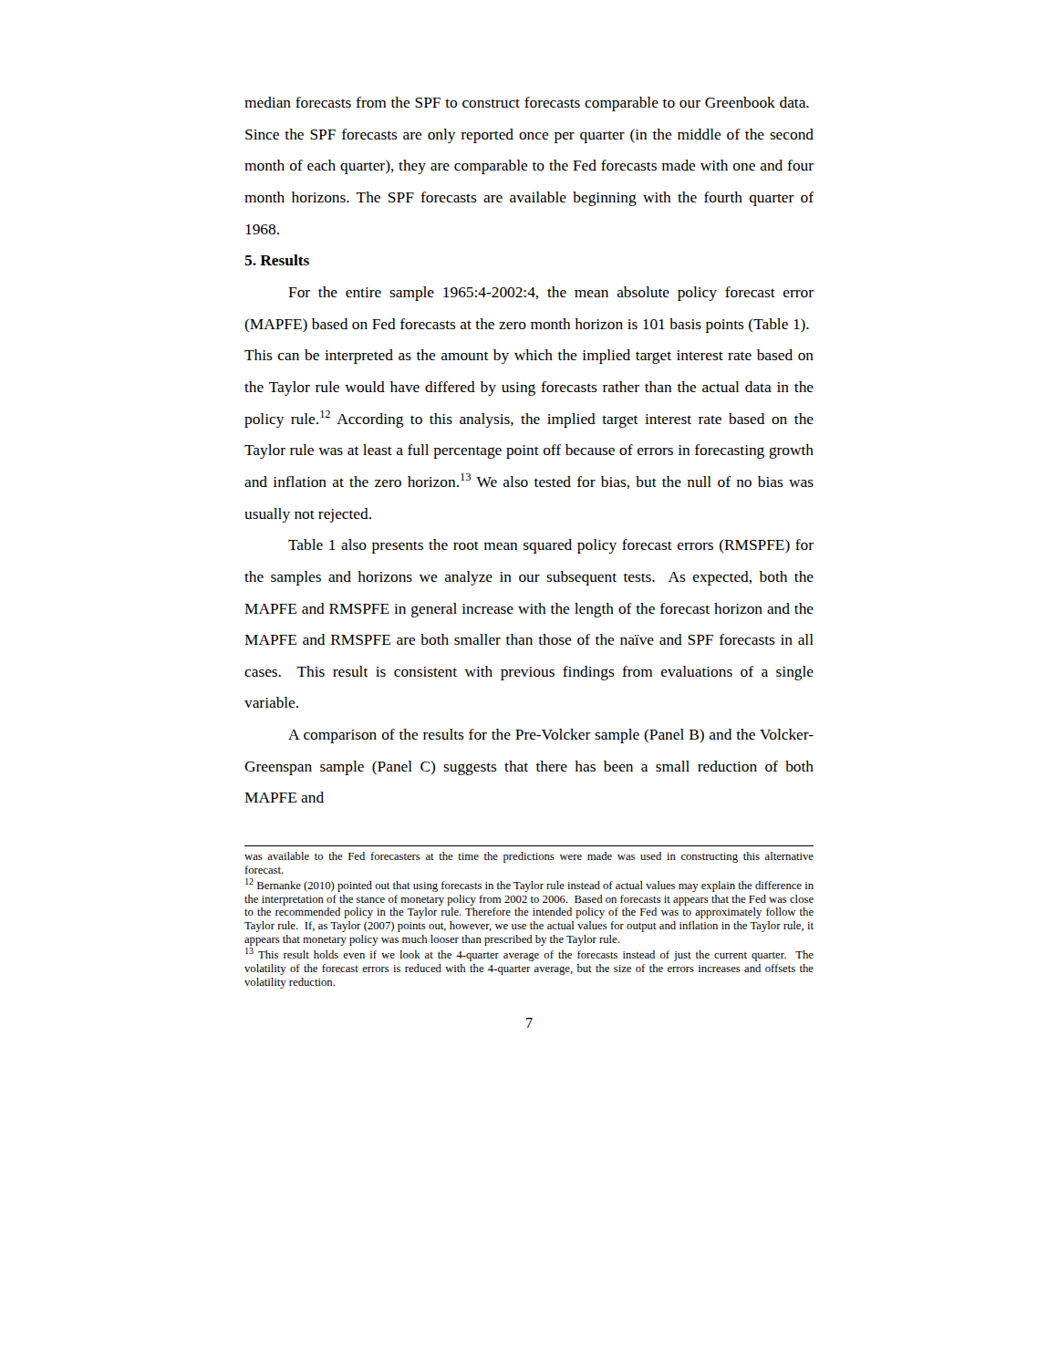median forecasts from the SPF to construct forecasts comparable to our Greenbook data. Since the SPF forecasts are only reported once per quarter (in the middle of the second month of each quarter), they are comparable to the Fed forecasts made with one and four month horizons. The SPF forecasts are available beginning with the fourth quarter of 1968.
5. Results
For the entire sample 1965:4-2002:4, the mean absolute policy forecast error (MAPFE) based on Fed forecasts at the zero month horizon is 101 basis points (Table 1). This can be interpreted as the amount by which the implied target interest rate based on the Taylor rule would have differed by using forecasts rather than the actual data in the policy rule.12 According to this analysis, the implied target interest rate based on the Taylor rule was at least a full percentage point off because of errors in forecasting growth and inflation at the zero horizon.13 We also tested for bias, but the null of no bias was usually not rejected.
Table 1 also presents the root mean squared policy forecast errors (RMSPFE) for the samples and horizons we analyze in our subsequent tests. As expected, both the MAPFE and RMSPFE in general increase with the length of the forecast horizon and the MAPFE and RMSPFE are both smaller than those of the naïve and SPF forecasts in all cases. This result is consistent with previous findings from evaluations of a single variable.
A comparison of the results for the Pre-Volcker sample (Panel B) and the Volcker-Greenspan sample (Panel C) suggests that there has been a small reduction of both MAPFE and
was available to the Fed forecasters at the time the predictions were made was used in constructing this alternative forecast.
12 Bernanke (2010) pointed out that using forecasts in the Taylor rule instead of actual values may explain the difference in the interpretation of the stance of monetary policy from 2002 to 2006. Based on forecasts it appears that the Fed was close to the recommended policy in the Taylor rule. Therefore the intended policy of the Fed was to approximately follow the Taylor rule. If, as Taylor (2007) points out, however, we use the actual values for output and inflation in the Taylor rule, it appears that monetary policy was much looser than prescribed by the Taylor rule.
13 This result holds even if we look at the 4-quarter average of the forecasts instead of just the current quarter. The volatility of the forecast errors is reduced with the 4-quarter average, but the size of the errors increases and offsets the volatility reduction.
7